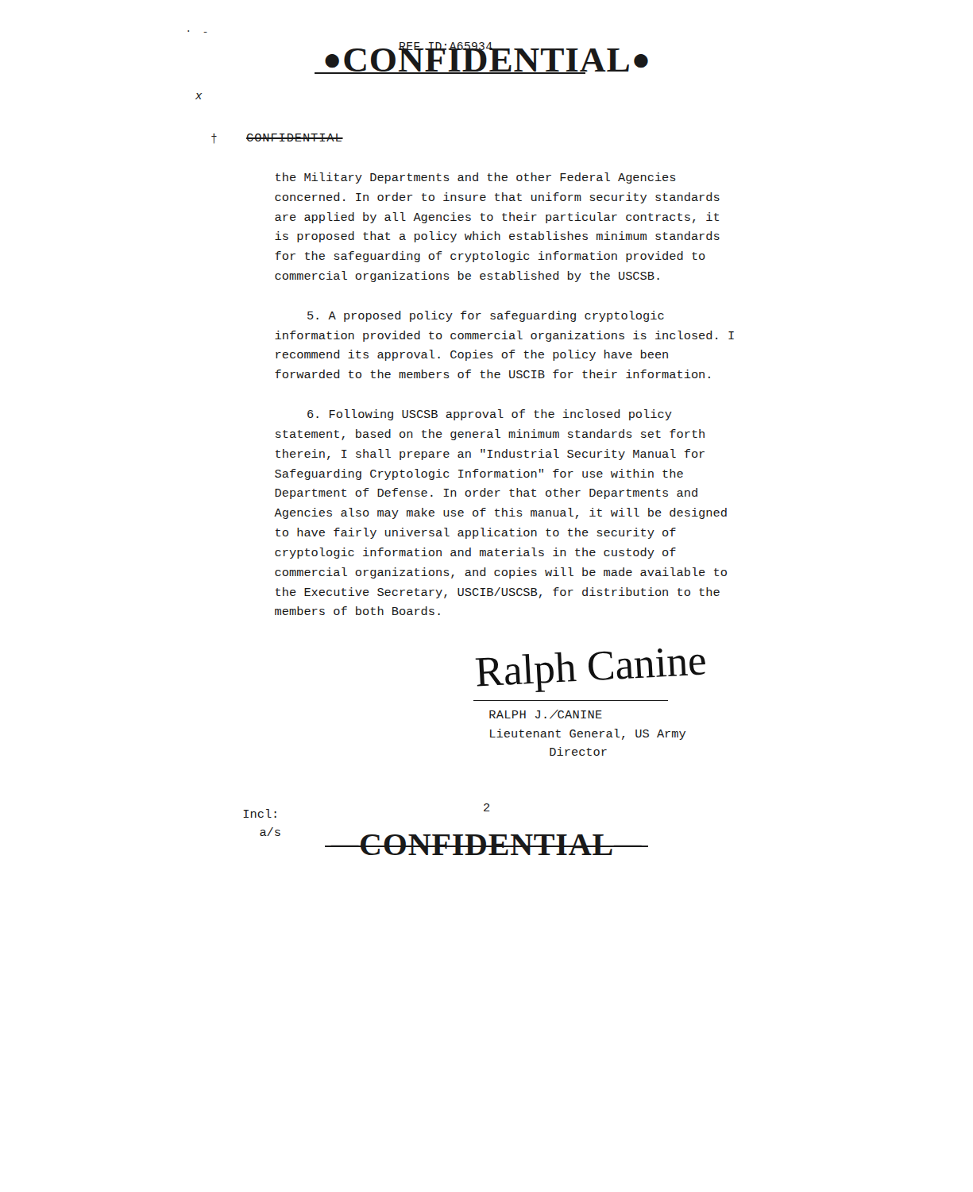. -
●CONFIDENTIAL● REF ID:A65934
 x
† CONFIDENTIAL
the Military Departments and the other Federal Agencies concerned. In order to insure that uniform security standards are applied by all Agencies to their particular contracts, it is proposed that a policy which establishes minimum standards for the safeguarding of cryptologic information provided to commercial organizations be established by the USCSB.
5. A proposed policy for safeguarding cryptologic information provided to commercial organizations is inclosed. I recommend its approval. Copies of the policy have been forwarded to the members of the USCIB for their information.
6. Following USCSB approval of the inclosed policy statement, based on the general minimum standards set forth therein, I shall prepare an "Industrial Security Manual for Safeguarding Cryptologic Information" for use within the Department of Defense. In order that other Departments and Agencies also may make use of this manual, it will be designed to have fairly universal application to the security of cryptologic information and materials in the custody of commercial organizations, and copies will be made available to the Executive Secretary, USCIB/USCSB, for distribution to the members of both Boards.
Ralph Canine
RALPH J./CANINE
Lieutenant General, US Army
Director
Incl: a/s
2
—CONFIDENTIAL—